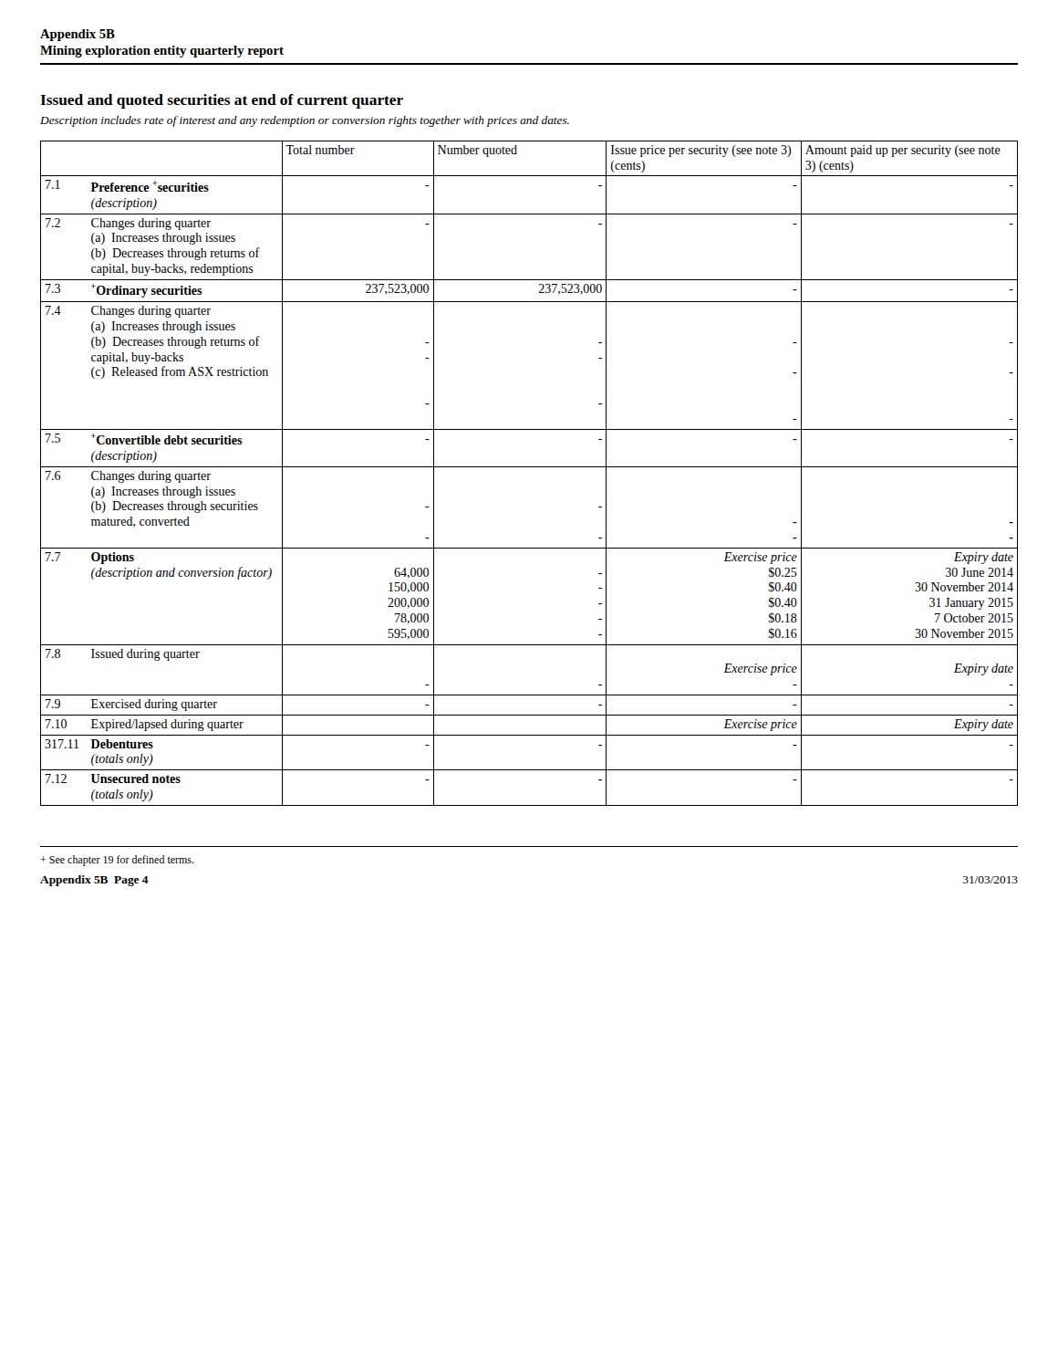Appendix 5B
Mining exploration entity quarterly report
Issued and quoted securities at end of current quarter
Description includes rate of interest and any redemption or conversion rights together with prices and dates.
| | | Total number | Number quoted | Issue price per security (see note 3) (cents) | Amount paid up per security (see note 3) (cents) |
| --- | --- | --- | --- | --- | --- |
| 7.1 | Preference + securities (description) | - | - | - | - |
| 7.2 | Changes during quarter (a) Increases through issues (b) Decreases through returns of capital, buy-backs, redemptions | - | - | - | - |
| 7.3 | + Ordinary securities | 237,523,000 | 237,523,000 | - | - |
| 7.4 | Changes during quarter (a) Increases through issues (b) Decreases through returns of capital, buy-backs (c) Released from ASX restriction | - - - | - - - | - - - | - - - |
| 7.5 | + Convertible debt securities (description) | - | - | - | - |
| 7.6 | Changes during quarter (a) Increases through issues (b) Decreases through securities matured, converted | - - | - - | - - | - - |
| 7.7 | Options (description and conversion factor) | 64,000 150,000 200,000 78,000 595,000 | - - - - - | Exercise price $0.25 $0.40 $0.40 $0.18 $0.16 | Expiry date 30 June 2014 30 November 2014 31 January 2015 7 October 2015 30 November 2015 |
| 7.8 | Issued during quarter | - | - | Exercise price - | Expiry date - |
| 7.9 | Exercised during quarter | - | - | - | - |
| 7.10 | Expired/lapsed during quarter | | | Exercise price | Expiry date |
| 317.11 | Debentures (totals only) | - | - | - | - |
| 7.12 | Unsecured notes (totals only) | - | - | - | - |
+ See chapter 19 for defined terms.
Appendix 5B Page 4 31/03/2013